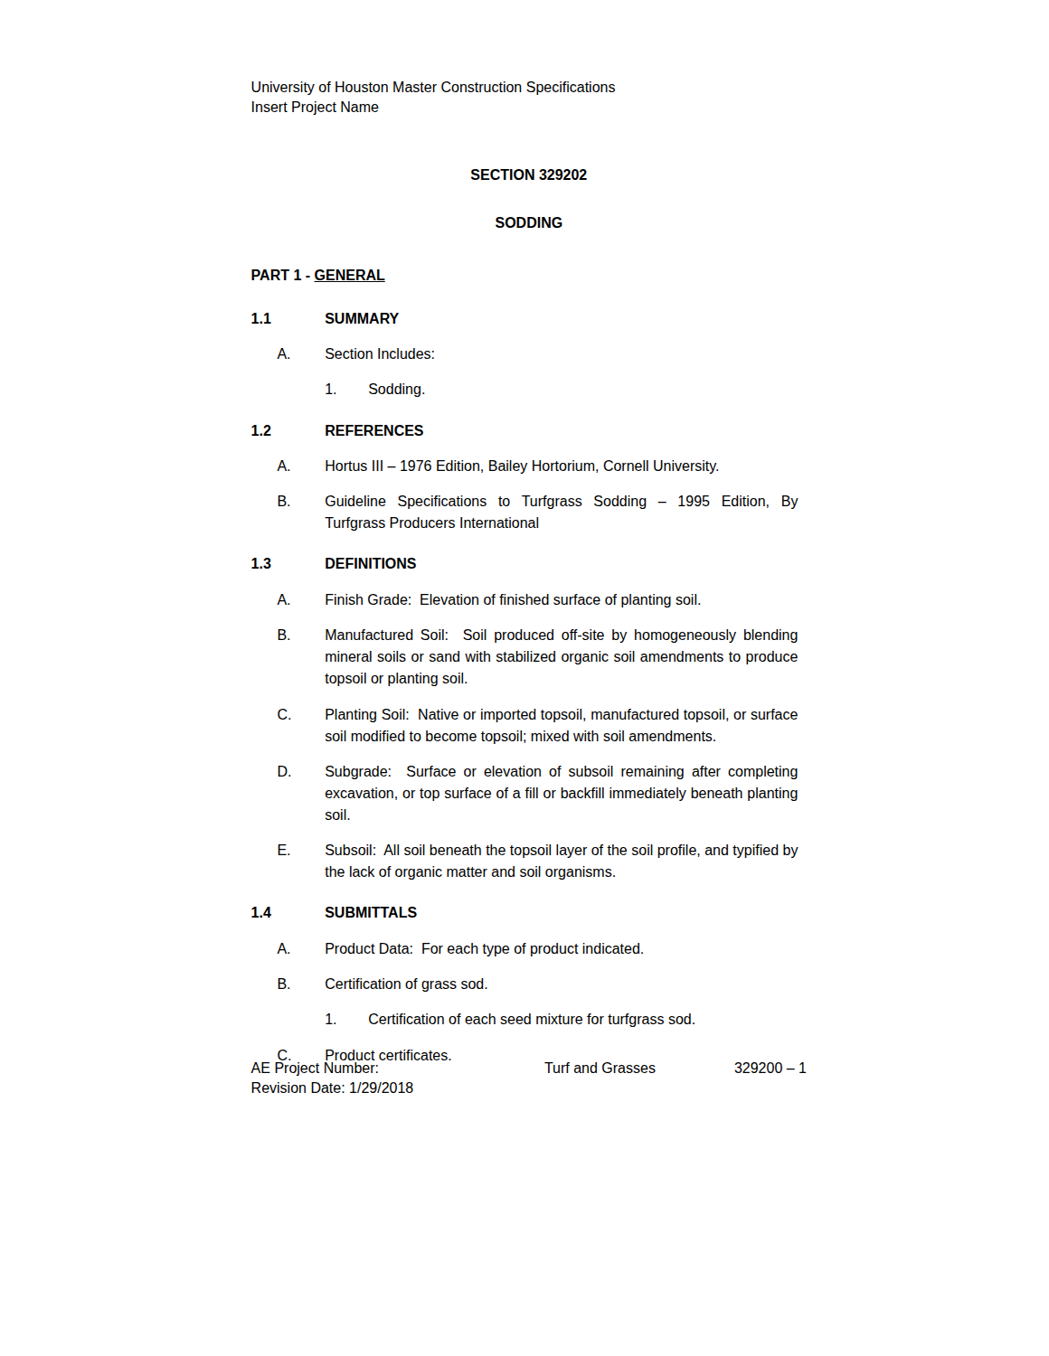University of Houston Master Construction Specifications
Insert Project Name
SECTION 329202 SODDING
PART 1 - GENERAL
1.1 SUMMARY
A. Section Includes:
1. Sodding.
1.2 REFERENCES
A. Hortus III – 1976 Edition, Bailey Hortorium, Cornell University.
B. Guideline Specifications to Turfgrass Sodding – 1995 Edition, By Turfgrass Producers International
1.3 DEFINITIONS
A. Finish Grade: Elevation of finished surface of planting soil.
B. Manufactured Soil: Soil produced off-site by homogeneously blending mineral soils or sand with stabilized organic soil amendments to produce topsoil or planting soil.
C. Planting Soil: Native or imported topsoil, manufactured topsoil, or surface soil modified to become topsoil; mixed with soil amendments.
D. Subgrade: Surface or elevation of subsoil remaining after completing excavation, or top surface of a fill or backfill immediately beneath planting soil.
E. Subsoil: All soil beneath the topsoil layer of the soil profile, and typified by the lack of organic matter and soil organisms.
1.4 SUBMITTALS
A. Product Data: For each type of product indicated.
B. Certification of grass sod.
1. Certification of each seed mixture for turfgrass sod.
C. Product certificates.
AE Project Number:
Revision Date: 1/29/2018
Turf and Grasses
329200 – 1